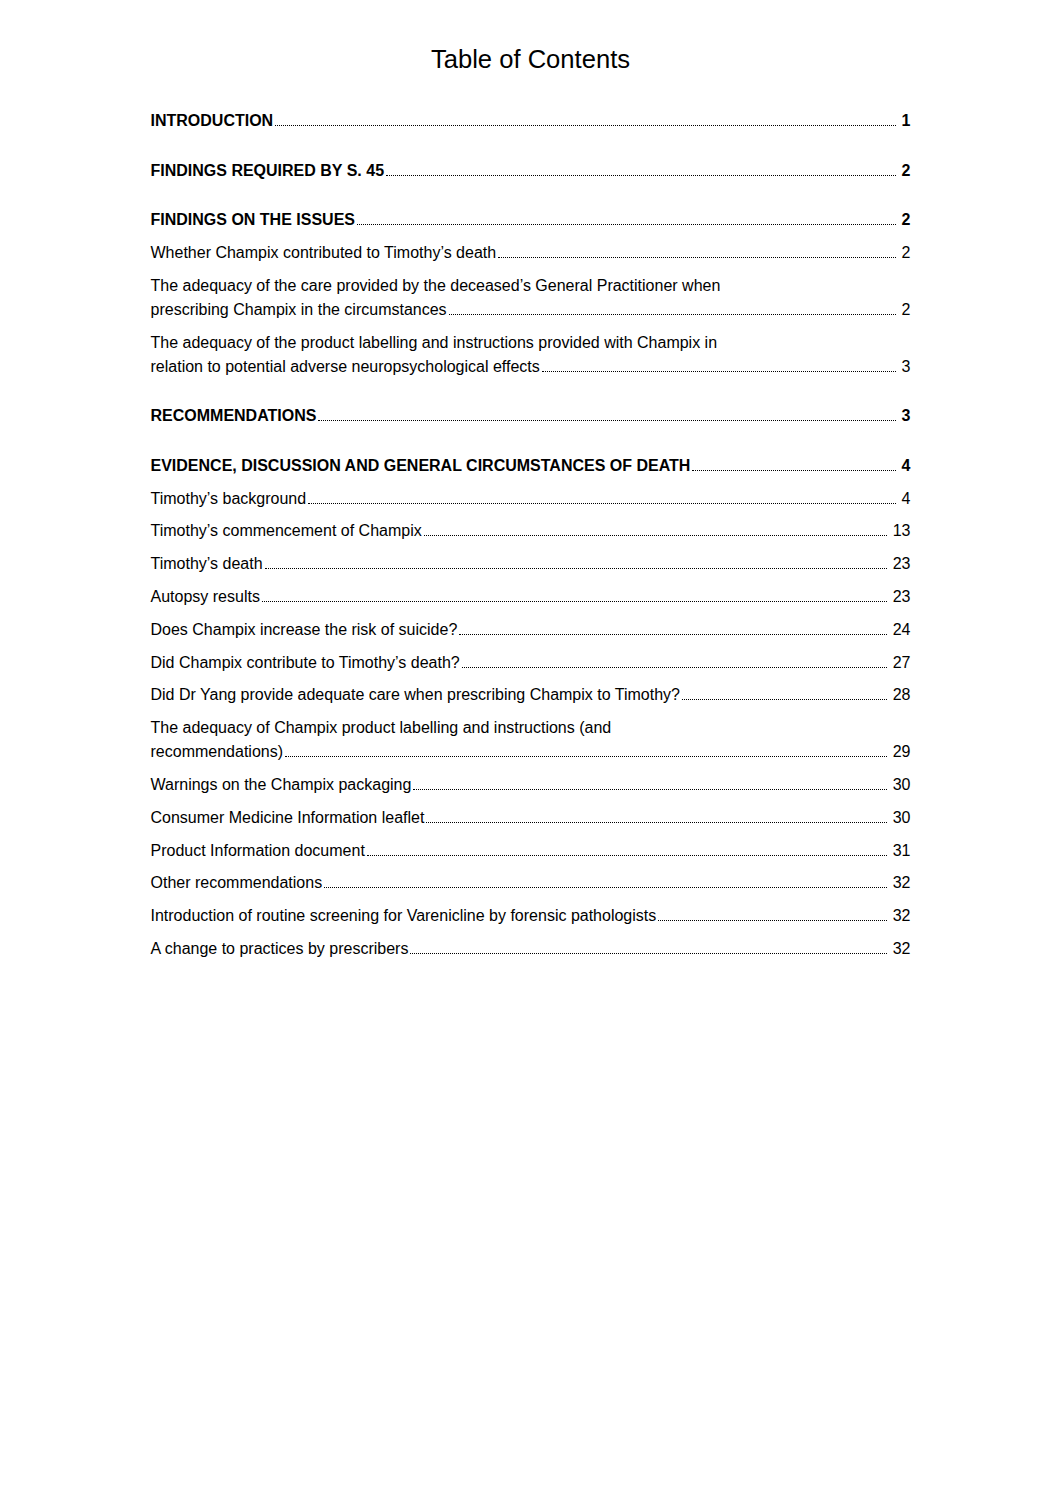Table of Contents
INTRODUCTION 1
FINDINGS REQUIRED BY S. 45 2
FINDINGS ON THE ISSUES 2
Whether Champix contributed to Timothy’s death 2
The adequacy of the care provided by the deceased’s General Practitioner when prescribing Champix in the circumstances 2
The adequacy of the product labelling and instructions provided with Champix in relation to potential adverse neuropsychological effects 3
RECOMMENDATIONS 3
EVIDENCE, DISCUSSION AND GENERAL CIRCUMSTANCES OF DEATH 4
Timothy’s background 4
Timothy’s commencement of Champix 13
Timothy’s death 23
Autopsy results 23
Does Champix increase the risk of suicide? 24
Did Champix contribute to Timothy’s death? 27
Did Dr Yang provide adequate care when prescribing Champix to Timothy? 28
The adequacy of Champix product labelling and instructions (and recommendations) 29
Warnings on the Champix packaging 30
Consumer Medicine Information leaflet 30
Product Information document 31
Other recommendations 32
Introduction of routine screening for Varenicline by forensic pathologists 32
A change to practices by prescribers 32